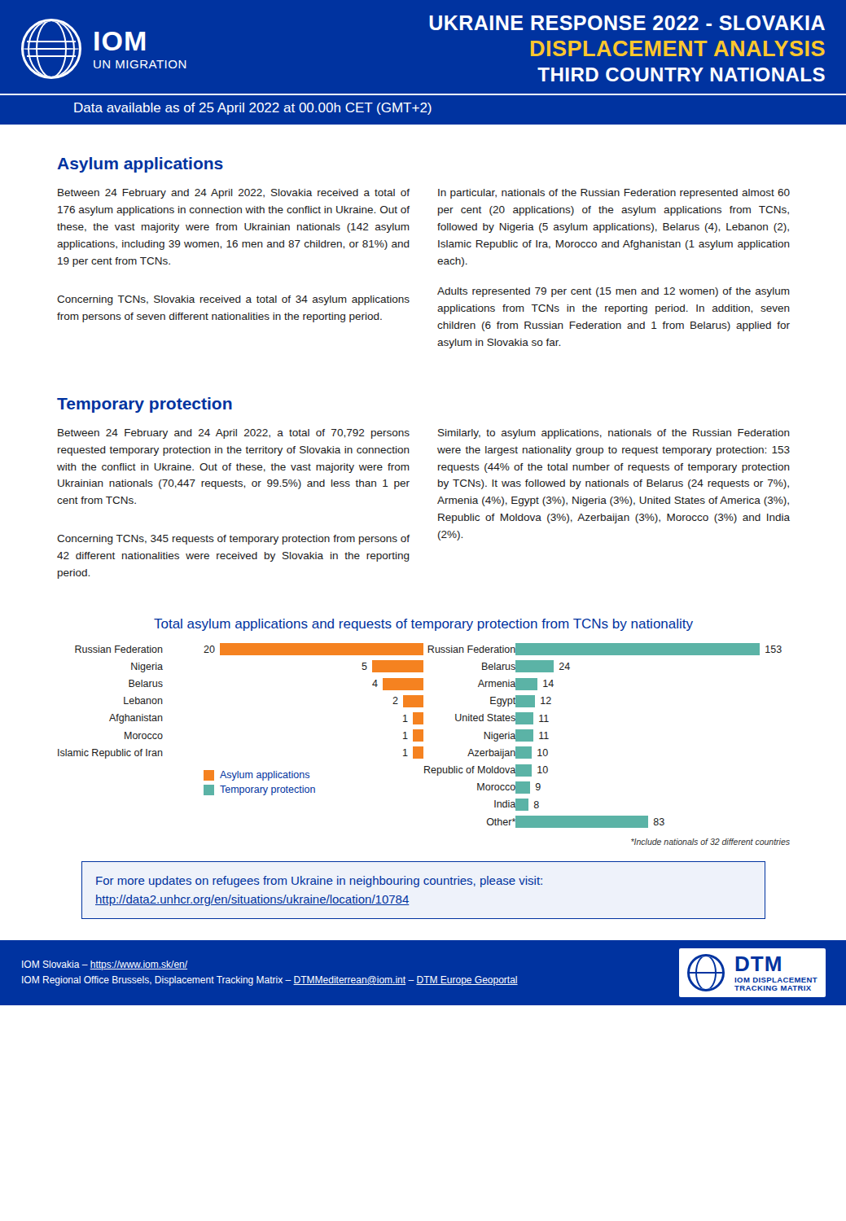IOM UN MIGRATION
UKRAINE RESPONSE 2022 - SLOVAKIA
DISPLACEMENT ANALYSIS
THIRD COUNTRY NATIONALS
Data available as of 25 April 2022 at 00.00h CET (GMT+2)
Asylum applications
Between 24 February and 24 April 2022, Slovakia received a total of 176 asylum applications in connection with the conflict in Ukraine. Out of these, the vast majority were from Ukrainian nationals (142 asylum applications, including 39 women, 16 men and 87 children, or 81%) and 19 per cent from TCNs.
Concerning TCNs, Slovakia received a total of 34 asylum applications from persons of seven different nationalities in the reporting period.
In particular, nationals of the Russian Federation represented almost 60 per cent (20 applications) of the asylum applications from TCNs, followed by Nigeria (5 asylum applications), Belarus (4), Lebanon (2), Islamic Republic of Ira, Morocco and Afghanistan (1 asylum application each).
Adults represented 79 per cent (15 men and 12 women) of the asylum applications from TCNs in the reporting period. In addition, seven children (6 from Russian Federation and 1 from Belarus) applied for asylum in Slovakia so far.
Temporary protection
Between 24 February and 24 April 2022, a total of 70,792 persons requested temporary protection in the territory of Slovakia in connection with the conflict in Ukraine. Out of these, the vast majority were from Ukrainian nationals (70,447 requests, or 99.5%) and less than 1 per cent from TCNs.
Concerning TCNs, 345 requests of temporary protection from persons of 42 different nationalities were received by Slovakia in the reporting period.
Similarly, to asylum applications, nationals of the Russian Federation were the largest nationality group to request temporary protection: 153 requests (44% of the total number of requests of temporary protection by TCNs). It was followed by nationals of Belarus (24 requests or 7%), Armenia (4%), Egypt (3%), Nigeria (3%), United States of America (3%), Republic of Moldova (3%), Azerbaijan (3%), Morocco (3%) and India (2%).
Total asylum applications and requests of temporary protection from TCNs by nationality
| Russian Federation | 20 |
| Nigeria | 5 |
| Belarus | 4 |
| Lebanon | 2 |
| Afghanistan | 1 |
| Morocco | 1 |
| Islamic Republic of Iran | 1 |
Asylum applications
Temporary protection
| Russian Federation | 153 |
| Belarus | 24 |
| Armenia | 14 |
| Egypt | 12 |
| United States | 11 |
| Nigeria | 11 |
| Azerbaijan | 10 |
| Republic of Moldova | 10 |
| Morocco | 9 |
| India | 8 |
| Other* | 83 |
*Include nationals of 32 different countries
For more updates on refugees from Ukraine in neighbouring countries, please visit: http://data2.unhcr.org/en/situations/ukraine/location/10784
IOM Slovakia – https://www.iom.sk/en/
IOM Regional Office Brussels, Displacement Tracking Matrix – DTMMediterrean@iom.int – DTM Europe Geoportal
DTM
IOM DISPLACEMENT
TRACKING MATRIX